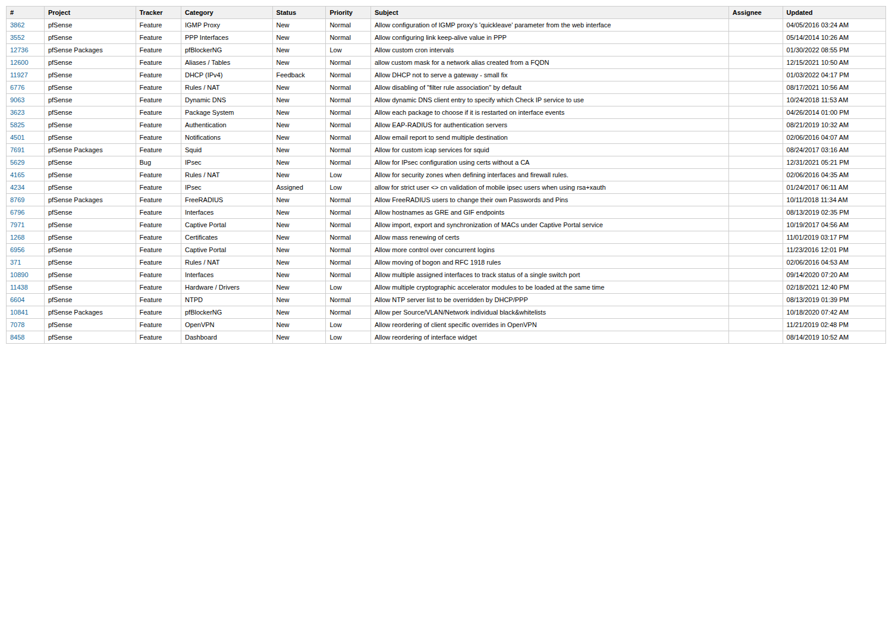| # | Project | Tracker | Category | Status | Priority | Subject | Assignee | Updated |
| --- | --- | --- | --- | --- | --- | --- | --- | --- |
| 3862 | pfSense | Feature | IGMP Proxy | New | Normal | Allow configuration of IGMP proxy's 'quickleave' parameter from the web interface | | 04/05/2016 03:24 AM |
| 3552 | pfSense | Feature | PPP Interfaces | New | Normal | Allow configuring link keep-alive value in PPP | | 05/14/2014 10:26 AM |
| 12736 | pfSense Packages | Feature | pfBlockerNG | New | Low | Allow custom cron intervals | | 01/30/2022 08:55 PM |
| 12600 | pfSense | Feature | Aliases / Tables | New | Normal | allow custom mask for a network alias created from a FQDN | | 12/15/2021 10:50 AM |
| 11927 | pfSense | Feature | DHCP (IPv4) | Feedback | Normal | Allow DHCP not to serve a gateway - small fix | | 01/03/2022 04:17 PM |
| 6776 | pfSense | Feature | Rules / NAT | New | Normal | Allow disabling of "filter rule association" by default | | 08/17/2021 10:56 AM |
| 9063 | pfSense | Feature | Dynamic DNS | New | Normal | Allow dynamic DNS client entry to specify which Check IP service to use | | 10/24/2018 11:53 AM |
| 3623 | pfSense | Feature | Package System | New | Normal | Allow each package to choose if it is restarted on interface events | | 04/26/2014 01:00 PM |
| 5825 | pfSense | Feature | Authentication | New | Normal | Allow EAP-RADIUS for authentication servers | | 08/21/2019 10:32 AM |
| 4501 | pfSense | Feature | Notifications | New | Normal | Allow email report to send multiple destination | | 02/06/2016 04:07 AM |
| 7691 | pfSense Packages | Feature | Squid | New | Normal | Allow for custom icap services for squid | | 08/24/2017 03:16 AM |
| 5629 | pfSense | Bug | IPsec | New | Normal | Allow for IPsec configuration using certs without a CA | | 12/31/2021 05:21 PM |
| 4165 | pfSense | Feature | Rules / NAT | New | Low | Allow for security zones when defining interfaces and firewall rules. | | 02/06/2016 04:35 AM |
| 4234 | pfSense | Feature | IPsec | Assigned | Low | allow for strict user <> cn validation of mobile ipsec users when using rsa+xauth | | 01/24/2017 06:11 AM |
| 8769 | pfSense Packages | Feature | FreeRADIUS | New | Normal | Allow FreeRADIUS users to change their own Passwords and Pins | | 10/11/2018 11:34 AM |
| 6796 | pfSense | Feature | Interfaces | New | Normal | Allow hostnames as GRE and GIF endpoints | | 08/13/2019 02:35 PM |
| 7971 | pfSense | Feature | Captive Portal | New | Normal | Allow import, export and synchronization of MACs under Captive Portal service | | 10/19/2017 04:56 AM |
| 1268 | pfSense | Feature | Certificates | New | Normal | Allow mass renewing of certs | | 11/01/2019 03:17 PM |
| 6956 | pfSense | Feature | Captive Portal | New | Normal | Allow more control over concurrent logins | | 11/23/2016 12:01 PM |
| 371 | pfSense | Feature | Rules / NAT | New | Normal | Allow moving of bogon and RFC 1918 rules | | 02/06/2016 04:53 AM |
| 10890 | pfSense | Feature | Interfaces | New | Normal | Allow multiple assigned interfaces to track status of a single switch port | | 09/14/2020 07:20 AM |
| 11438 | pfSense | Feature | Hardware / Drivers | New | Low | Allow multiple cryptographic accelerator modules to be loaded at the same time | | 02/18/2021 12:40 PM |
| 6604 | pfSense | Feature | NTPD | New | Normal | Allow NTP server list to be overridden by DHCP/PPP | | 08/13/2019 01:39 PM |
| 10841 | pfSense Packages | Feature | pfBlockerNG | New | Normal | Allow per Source/VLAN/Network individual black&whitelists | | 10/18/2020 07:42 AM |
| 7078 | pfSense | Feature | OpenVPN | New | Low | Allow reordering of client specific overrides in OpenVPN | | 11/21/2019 02:48 PM |
| 8458 | pfSense | Feature | Dashboard | New | Low | Allow reordering of interface widget | | 08/14/2019 10:52 AM |